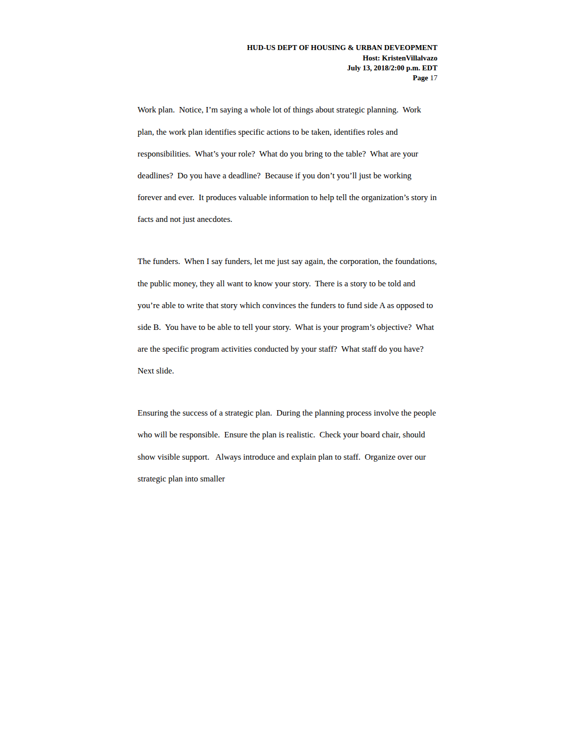HUD-US DEPT OF HOUSING & URBAN DEVEOPMENT Host: KristenVillalvazo July 13, 2018/2:00 p.m. EDT Page 17
Work plan. Notice, I’m saying a whole lot of things about strategic planning. Work plan, the work plan identifies specific actions to be taken, identifies roles and responsibilities. What’s your role? What do you bring to the table? What are your deadlines? Do you have a deadline? Because if you don’t you’ll just be working forever and ever. It produces valuable information to help tell the organization’s story in facts and not just anecdotes.
The funders. When I say funders, let me just say again, the corporation, the foundations, the public money, they all want to know your story. There is a story to be told and you’re able to write that story which convinces the funders to fund side A as opposed to side B. You have to be able to tell your story. What is your program’s objective? What are the specific program activities conducted by your staff? What staff do you have? Next slide.
Ensuring the success of a strategic plan. During the planning process involve the people who will be responsible. Ensure the plan is realistic. Check your board chair, should show visible support. Always introduce and explain plan to staff. Organize over our strategic plan into smaller